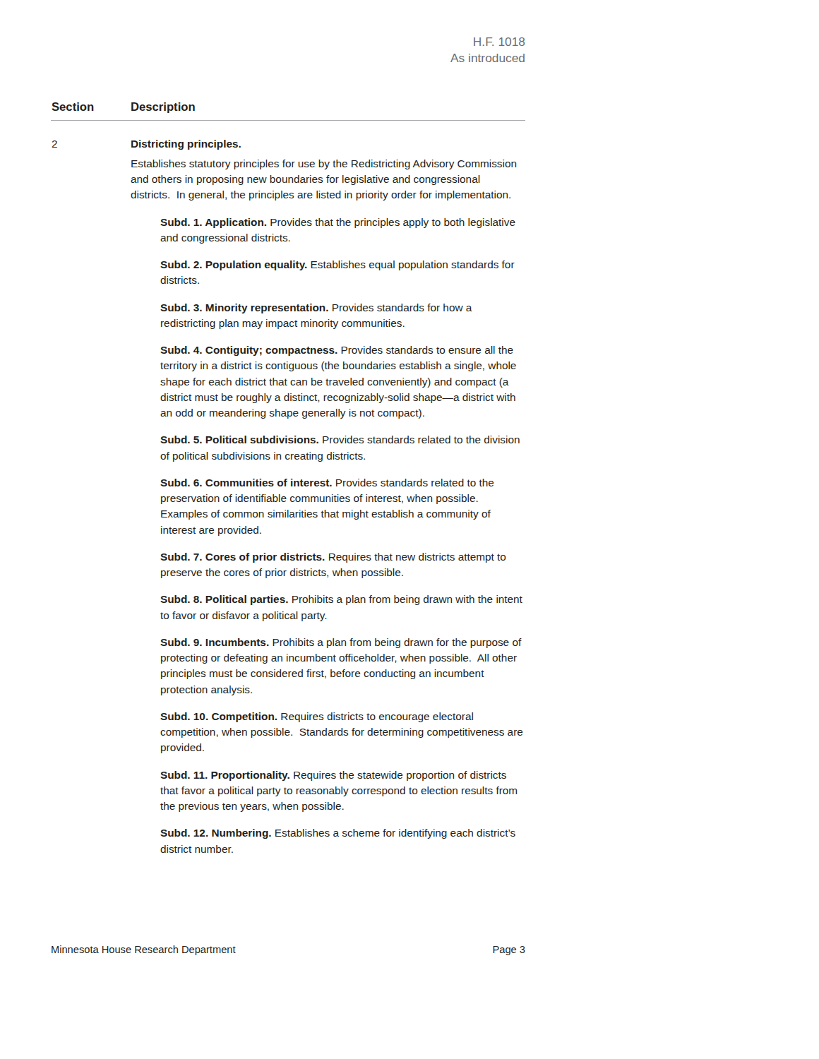H.F. 1018
As introduced
| Section | Description |
| --- | --- |
| 2 | Districting principles. Establishes statutory principles for use by the Redistricting Advisory Commission and others in proposing new boundaries for legislative and congressional districts. In general, the principles are listed in priority order for implementation. Subd. 1. Application. Provides that the principles apply to both legislative and congressional districts. Subd. 2. Population equality. Establishes equal population standards for districts. Subd. 3. Minority representation. Provides standards for how a redistricting plan may impact minority communities. Subd. 4. Contiguity; compactness. Provides standards to ensure all the territory in a district is contiguous (the boundaries establish a single, whole shape for each district that can be traveled conveniently) and compact (a district must be roughly a distinct, recognizably-solid shape—a district with an odd or meandering shape generally is not compact). Subd. 5. Political subdivisions. Provides standards related to the division of political subdivisions in creating districts. Subd. 6. Communities of interest. Provides standards related to the preservation of identifiable communities of interest, when possible. Examples of common similarities that might establish a community of interest are provided. Subd. 7. Cores of prior districts. Requires that new districts attempt to preserve the cores of prior districts, when possible. Subd. 8. Political parties. Prohibits a plan from being drawn with the intent to favor or disfavor a political party. Subd. 9. Incumbents. Prohibits a plan from being drawn for the purpose of protecting or defeating an incumbent officeholder, when possible. All other principles must be considered first, before conducting an incumbent protection analysis. Subd. 10. Competition. Requires districts to encourage electoral competition, when possible. Standards for determining competitiveness are provided. Subd. 11. Proportionality. Requires the statewide proportion of districts that favor a political party to reasonably correspond to election results from the previous ten years, when possible. Subd. 12. Numbering. Establishes a scheme for identifying each district’s district number. |
Minnesota House Research Department Page 3